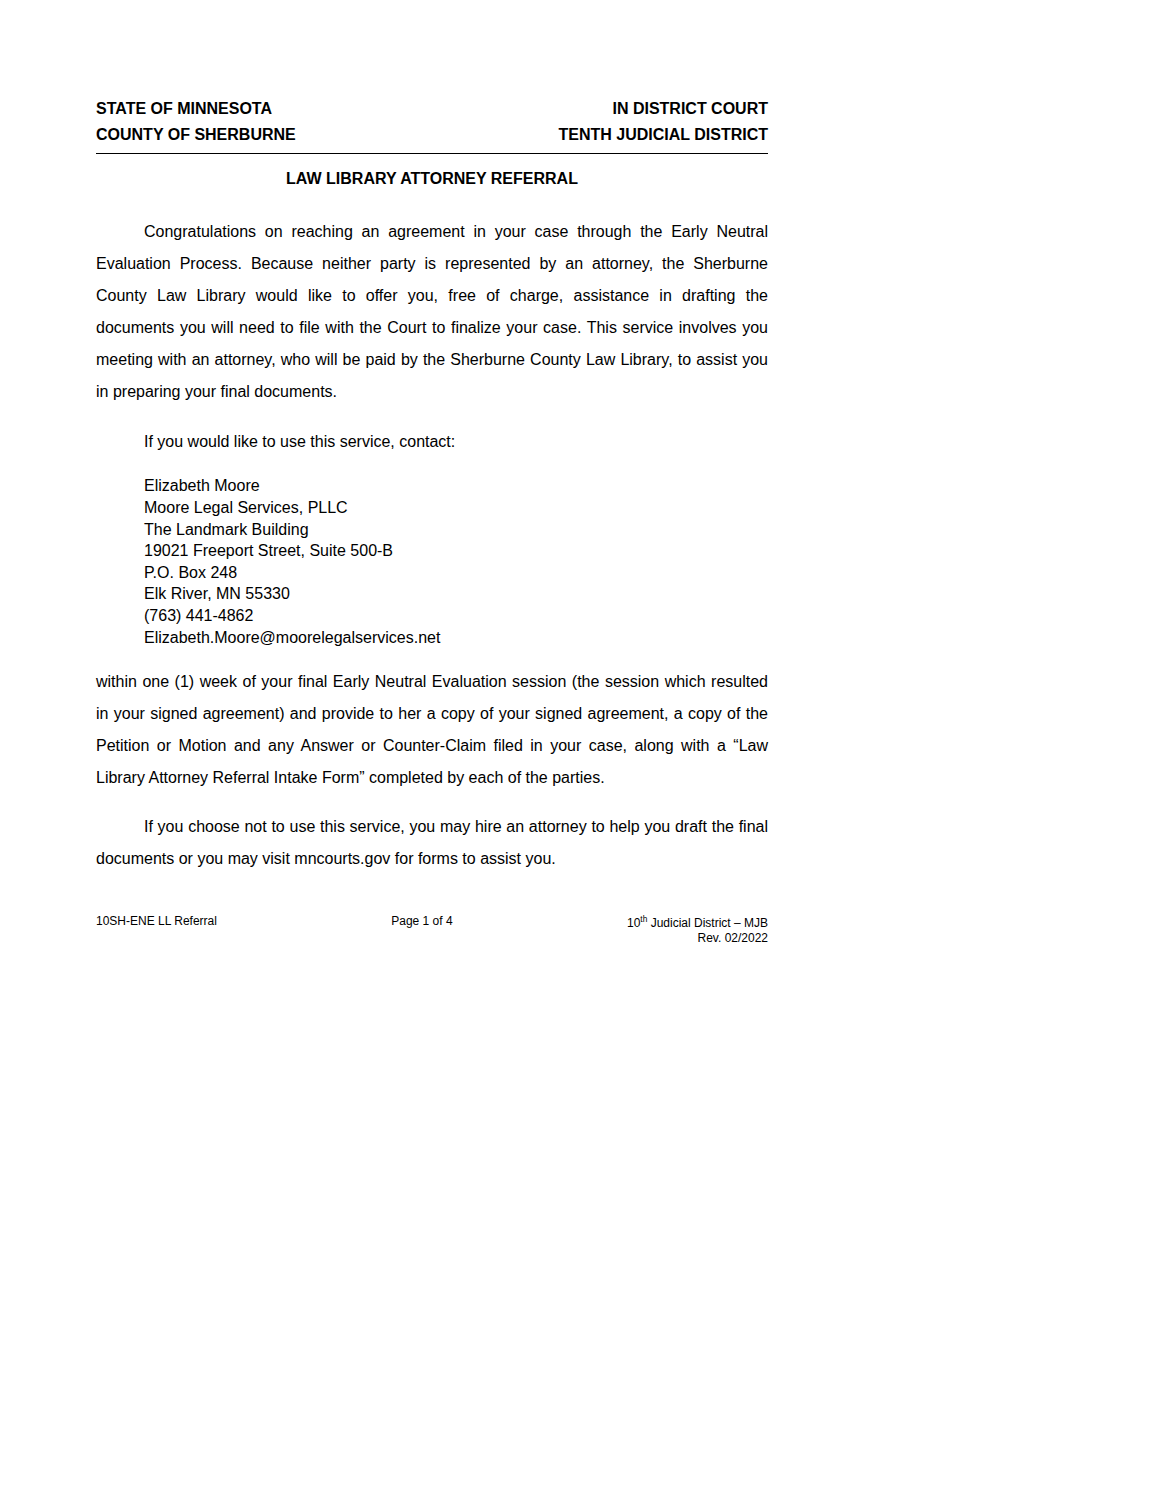STATE OF MINNESOTA IN DISTRICT COURT
COUNTY OF SHERBURNE TENTH JUDICIAL DISTRICT
LAW LIBRARY ATTORNEY REFERRAL
Congratulations on reaching an agreement in your case through the Early Neutral Evaluation Process. Because neither party is represented by an attorney, the Sherburne County Law Library would like to offer you, free of charge, assistance in drafting the documents you will need to file with the Court to finalize your case. This service involves you meeting with an attorney, who will be paid by the Sherburne County Law Library, to assist you in preparing your final documents.
If you would like to use this service, contact:
Elizabeth Moore
Moore Legal Services, PLLC
The Landmark Building
19021 Freeport Street, Suite 500-B
P.O. Box 248
Elk River, MN 55330
(763) 441-4862
Elizabeth.Moore@moorelegalservices.net
within one (1) week of your final Early Neutral Evaluation session (the session which resulted in your signed agreement) and provide to her a copy of your signed agreement, a copy of the Petition or Motion and any Answer or Counter-Claim filed in your case, along with a “Law Library Attorney Referral Intake Form” completed by each of the parties.
If you choose not to use this service, you may hire an attorney to help you draft the final documents or you may visit mncourts.gov for forms to assist you.
10SH-ENE LL Referral
Page 1 of 4
10th Judicial District – MJB
Rev. 02/2022